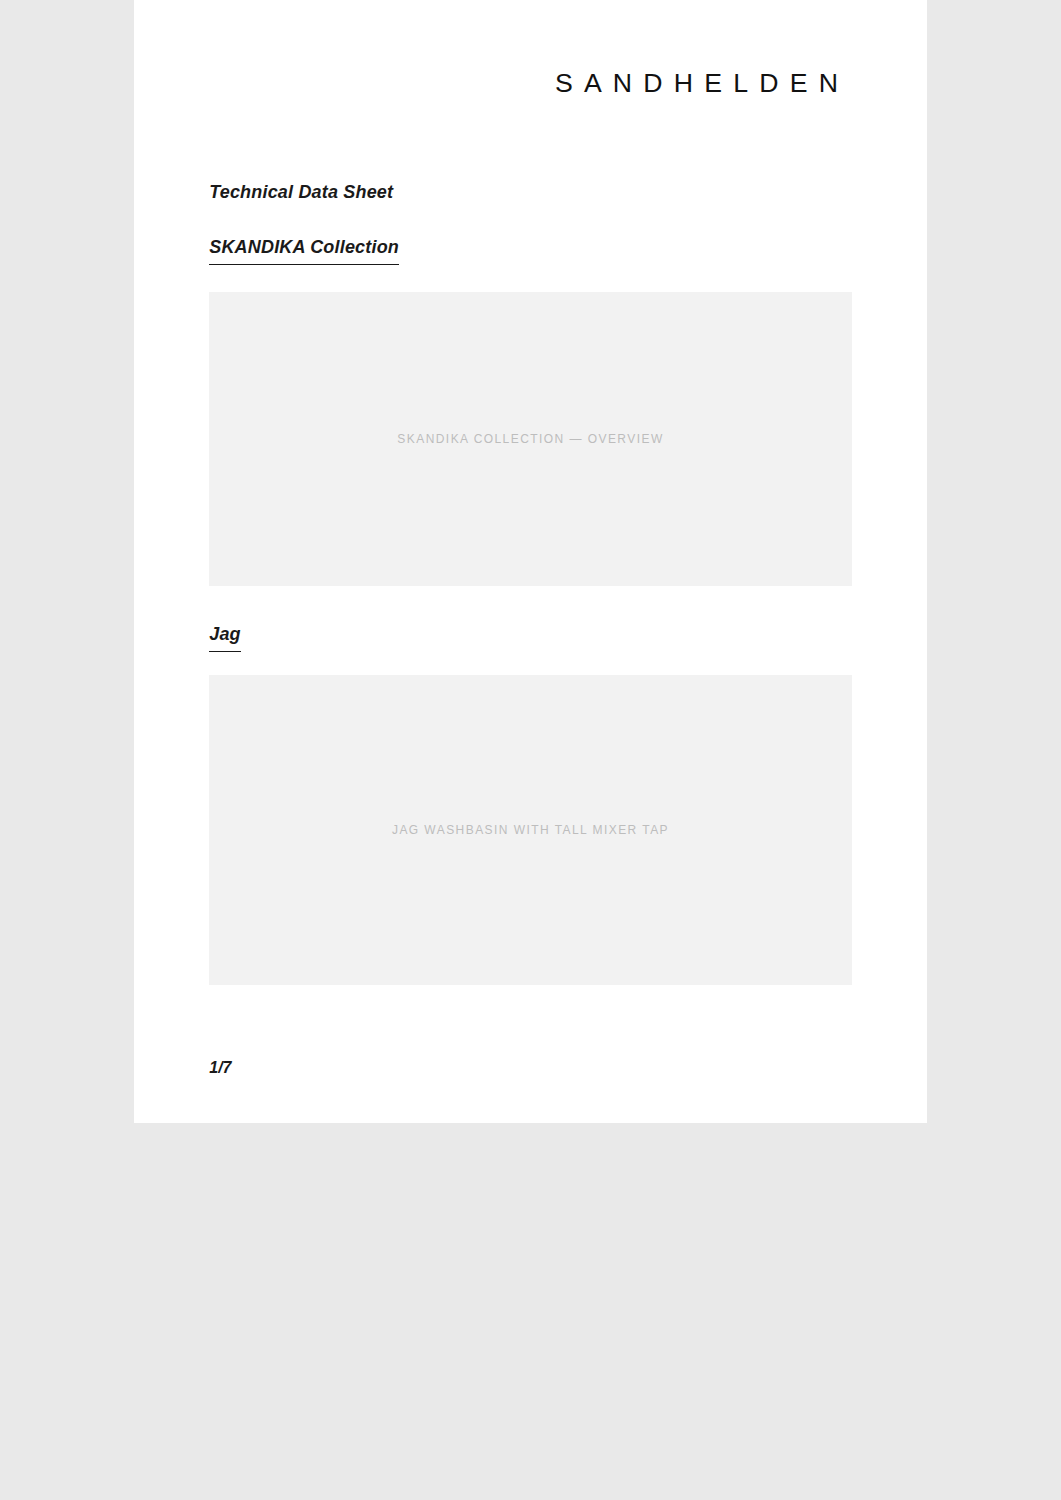SANDHELDEN
Technical Data Sheet
SKANDIKA Collection
SKANDIKA Collection — overview
Jag
Jag washbasin with tall mixer tap
1/7